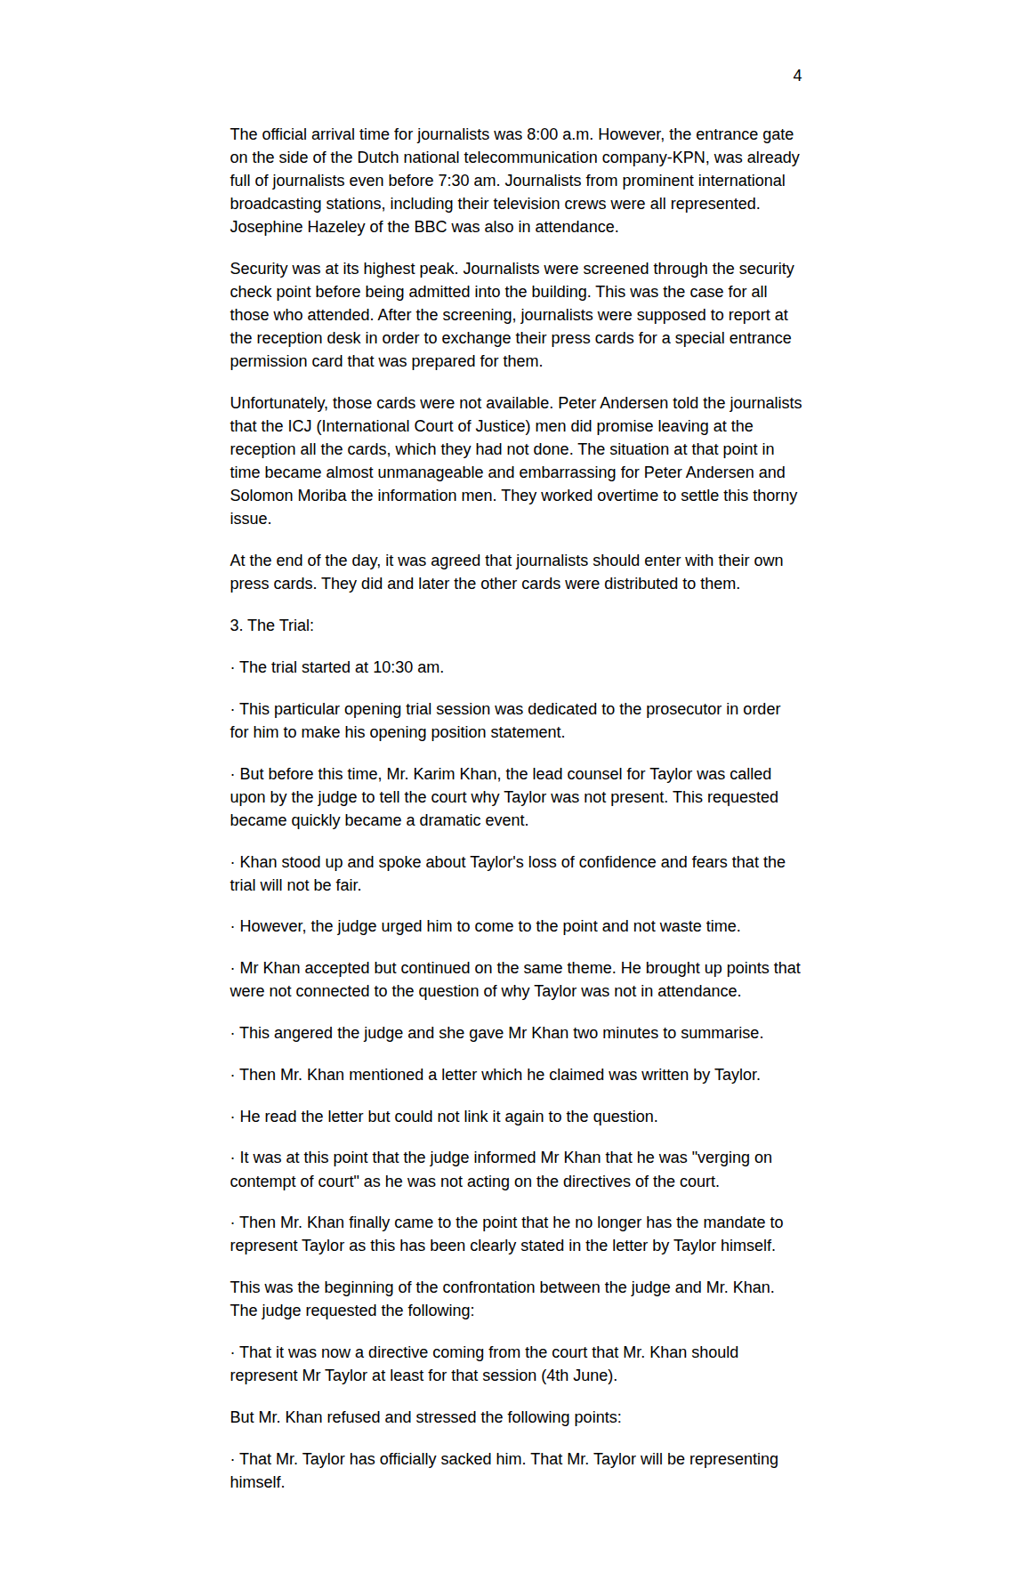4
The official arrival time for journalists was 8:00 a.m. However, the entrance gate on the side of the Dutch national telecommunication company-KPN, was already full of journalists even before 7:30 am. Journalists from prominent international broadcasting stations, including their television crews were all represented. Josephine Hazeley of the BBC was also in attendance.
Security was at its highest peak. Journalists were screened through the security check point before being admitted into the building. This was the case for all those who attended. After the screening, journalists were supposed to report at the reception desk in order to exchange their press cards for a special entrance permission card that was prepared for them.
Unfortunately, those cards were not available. Peter Andersen told the journalists that the ICJ (International Court of Justice) men did promise leaving at the reception all the cards, which they had not done. The situation at that point in time became almost unmanageable and embarrassing for Peter Andersen and Solomon Moriba the information men. They worked overtime to settle this thorny issue.
At the end of the day, it was agreed that journalists should enter with their own press cards. They did and later the other cards were distributed to them.
3. The Trial:
· The trial started at 10:30 am.
· This particular opening trial session was dedicated to the prosecutor in order for him to make his opening position statement.
· But before this time, Mr. Karim Khan, the lead counsel for Taylor was called upon by the judge to tell the court why Taylor was not present. This requested became quickly became a dramatic event.
· Khan stood up and spoke about Taylor's loss of confidence and fears that the trial will not be fair.
· However, the judge urged him to come to the point and not waste time.
· Mr Khan accepted but continued on the same theme. He brought up points that were not connected to the question of why Taylor was not in attendance.
· This angered the judge and she gave Mr Khan two minutes to summarise.
· Then Mr. Khan mentioned a letter which he claimed was written by Taylor.
· He read the letter but could not link it again to the question.
· It was at this point that the judge informed Mr Khan that he was "verging on contempt of court" as he was not acting on the directives of the court.
· Then Mr. Khan finally came to the point that he no longer has the mandate to represent Taylor as this has been clearly stated in the letter by Taylor himself.
This was the beginning of the confrontation between the judge and Mr. Khan. The judge requested the following:
· That it was now a directive coming from the court that Mr. Khan should represent Mr Taylor at least for that session (4th June).
But Mr. Khan refused and stressed the following points:
· That Mr. Taylor has officially sacked him. That Mr. Taylor will be representing himself.